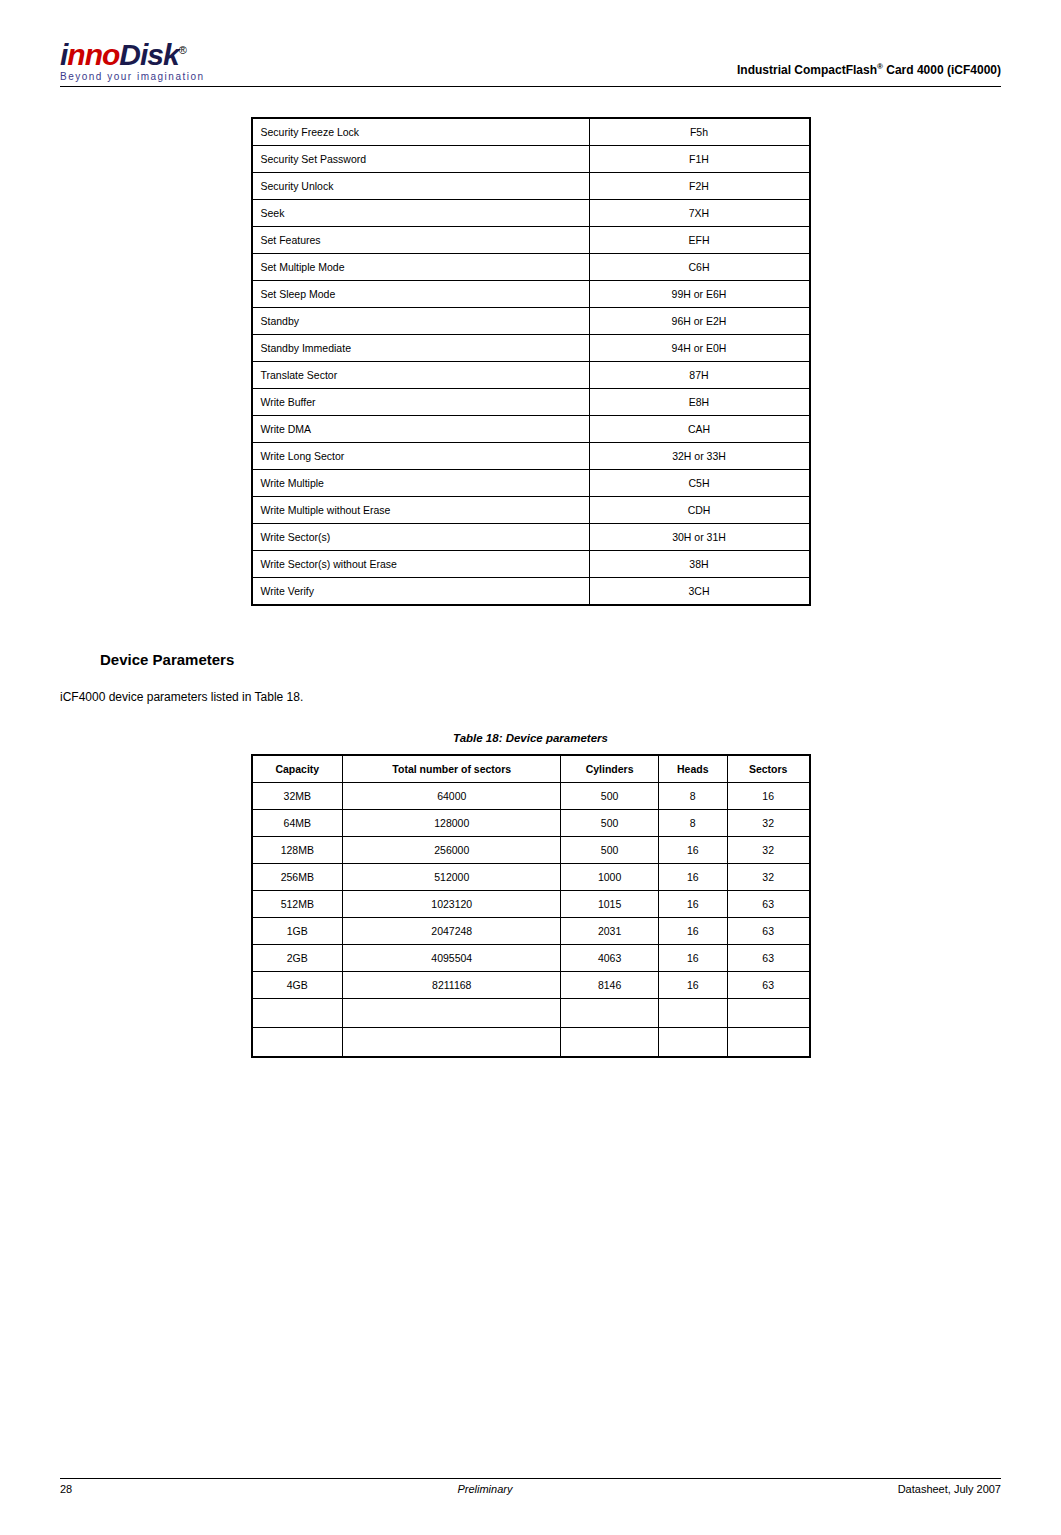inno Disk®
Beyond your imagination
Industrial CompactFlash® Card 4000 (iCF4000)
| Security Freeze Lock | F5h |
| Security Set Password | F1H |
| Security Unlock | F2H |
| Seek | 7XH |
| Set Features | EFH |
| Set Multiple Mode | C6H |
| Set Sleep Mode | 99H or E6H |
| Standby | 96H or E2H |
| Standby Immediate | 94H or E0H |
| Translate Sector | 87H |
| Write Buffer | E8H |
| Write DMA | CAH |
| Write Long Sector | 32H or 33H |
| Write Multiple | C5H |
| Write Multiple without Erase | CDH |
| Write Sector(s) | 30H or 31H |
| Write Sector(s) without Erase | 38H |
| Write Verify | 3CH |
Device Parameters
iCF4000 device parameters listed in Table 18.
Table 18: Device parameters
| Capacity | Total number of sectors | Cylinders | Heads | Sectors |
| --- | --- | --- | --- | --- |
| 32MB | 64000 | 500 | 8 | 16 |
| 64MB | 128000 | 500 | 8 | 32 |
| 128MB | 256000 | 500 | 16 | 32 |
| 256MB | 512000 | 1000 | 16 | 32 |
| 512MB | 1023120 | 1015 | 16 | 63 |
| 1GB | 2047248 | 2031 | 16 | 63 |
| 2GB | 4095504 | 4063 | 16 | 63 |
| 4GB | 8211168 | 8146 | 16 | 63 |
28
Preliminary
Datasheet, July 2007